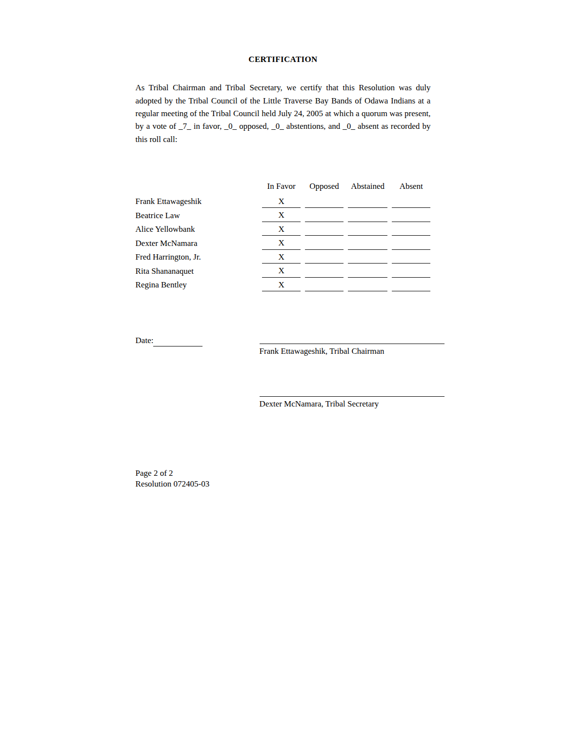CERTIFICATION
As Tribal Chairman and Tribal Secretary, we certify that this Resolution was duly adopted by the Tribal Council of the Little Traverse Bay Bands of Odawa Indians at a regular meeting of the Tribal Council held July 24, 2005 at which a quorum was present, by a vote of _7_ in favor, _0_ opposed, _0_ abstentions, and _0_ absent as recorded by this roll call:
| | In Favor | | Opposed | | Abstained | | Absent |
| --- | --- | --- | --- | --- | --- | --- | --- |
| Frank Ettawageshik | X | | | | | | |
| Beatrice Law | X | | | | | | |
| Alice Yellowbank | X | | | | | | |
| Dexter McNamara | X | | | | | | |
| Fred Harrington, Jr. | X | | | | | | |
| Rita Shananaquet | X | | | | | | |
| Regina Bentley | X | | | | | | |
Date:
Frank Ettawageshik, Tribal Chairman
Dexter McNamara, Tribal Secretary
Page 2 of 2
Resolution 072405-03